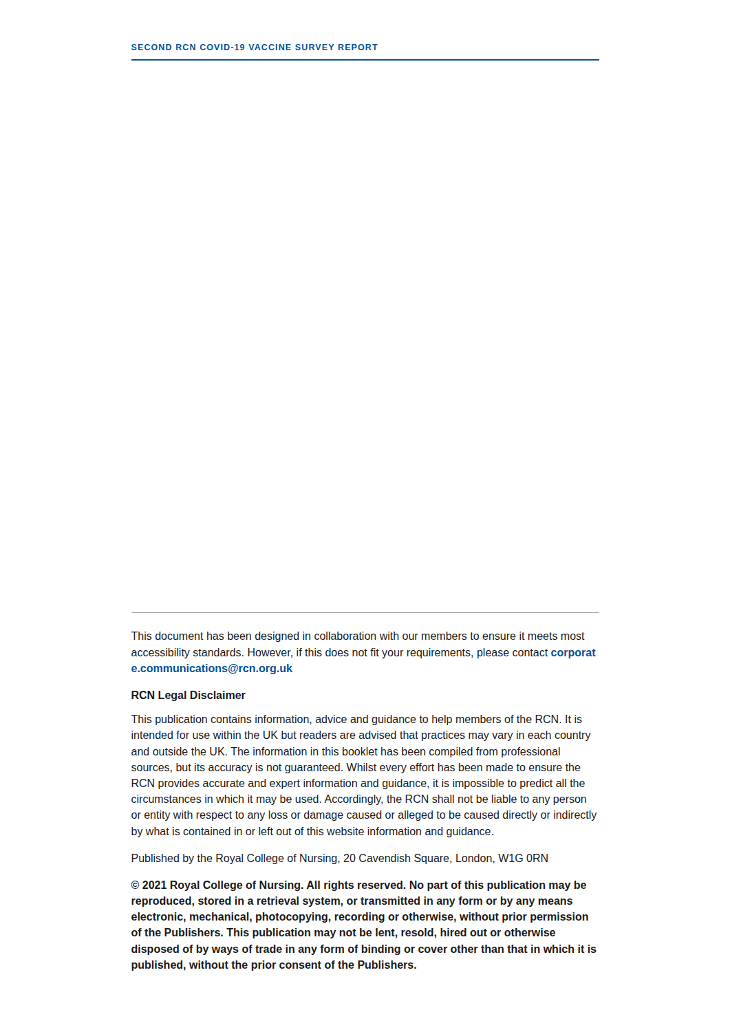Second RCN COVID-19 Vaccine Survey Report
This document has been designed in collaboration with our members to ensure it meets most accessibility standards. However, if this does not fit your requirements, please contact corporate.communications@rcn.org.uk
RCN Legal Disclaimer
This publication contains information, advice and guidance to help members of the RCN. It is intended for use within the UK but readers are advised that practices may vary in each country and outside the UK. The information in this booklet has been compiled from professional sources, but its accuracy is not guaranteed. Whilst every effort has been made to ensure the RCN provides accurate and expert information and guidance, it is impossible to predict all the circumstances in which it may be used. Accordingly, the RCN shall not be liable to any person or entity with respect to any loss or damage caused or alleged to be caused directly or indirectly by what is contained in or left out of this website information and guidance.
Published by the Royal College of Nursing, 20 Cavendish Square, London, W1G 0RN
© 2021 Royal College of Nursing. All rights reserved. No part of this publication may be reproduced, stored in a retrieval system, or transmitted in any form or by any means electronic, mechanical, photocopying, recording or otherwise, without prior permission of the Publishers. This publication may not be lent, resold, hired out or otherwise disposed of by ways of trade in any form of binding or cover other than that in which it is published, without the prior consent of the Publishers.